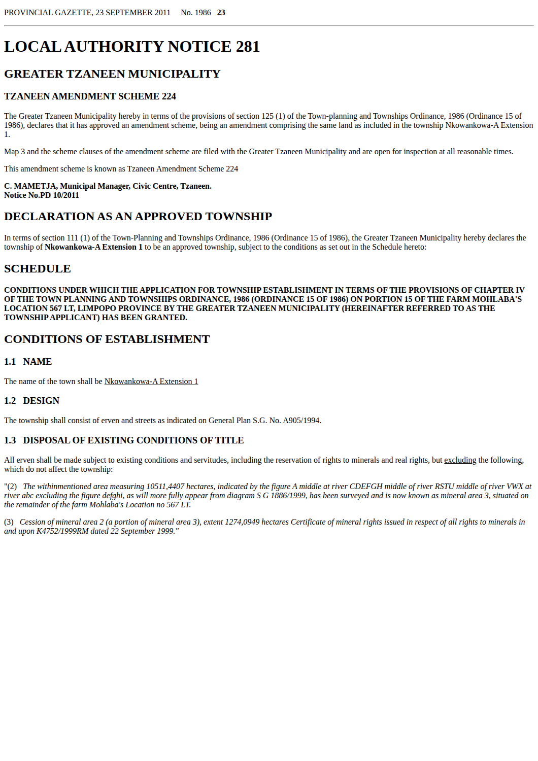PROVINCIAL GAZETTE, 23 SEPTEMBER 2011 No. 1986 23
LOCAL AUTHORITY NOTICE 281
GREATER TZANEEN MUNICIPALITY
TZANEEN AMENDMENT SCHEME 224
The Greater Tzaneen Municipality hereby in terms of the provisions of section 125 (1) of the Town-planning and Townships Ordinance, 1986 (Ordinance 15 of 1986), declares that it has approved an amendment scheme, being an amendment comprising the same land as included in the township Nkowankowa-A Extension 1.
Map 3 and the scheme clauses of the amendment scheme are filed with the Greater Tzaneen Municipality and are open for inspection at all reasonable times.
This amendment scheme is known as Tzaneen Amendment Scheme 224
C. MAMETJA, Municipal Manager, Civic Centre, Tzaneen.
Notice No.PD 10/2011
DECLARATION AS AN APPROVED TOWNSHIP
In terms of section 111 (1) of the Town-Planning and Townships Ordinance, 1986 (Ordinance 15 of 1986), the Greater Tzaneen Municipality hereby declares the township of Nkowankowa-A Extension 1 to be an approved township, subject to the conditions as set out in the Schedule hereto:
SCHEDULE
CONDITIONS UNDER WHICH THE APPLICATION FOR TOWNSHIP ESTABLISHMENT IN TERMS OF THE PROVISIONS OF CHAPTER IV OF THE TOWN PLANNING AND TOWNSHIPS ORDINANCE, 1986 (ORDINANCE 15 OF 1986) ON PORTION 15 OF THE FARM MOHLABA'S LOCATION 567 LT, LIMPOPO PROVINCE BY THE GREATER TZANEEN MUNICIPALITY (HEREINAFTER REFERRED TO AS THE TOWNSHIP APPLICANT) HAS BEEN GRANTED.
CONDITIONS OF ESTABLISHMENT
1.1 NAME
The name of the town shall be Nkowankowa-A Extension 1
1.2 DESIGN
The township shall consist of erven and streets as indicated on General Plan S.G. No. A905/1994.
1.3 DISPOSAL OF EXISTING CONDITIONS OF TITLE
All erven shall be made subject to existing conditions and servitudes, including the reservation of rights to minerals and real rights, but excluding the following, which do not affect the township:
"(2) The withinmentioned area measuring 10511,4407 hectares, indicated by the figure A middle at river CDEFGH middle of river RSTU middle of river VWX at river abc excluding the figure defghi, as will more fully appear from diagram S G 1886/1999, has been surveyed and is now known as mineral area 3, situated on the remainder of the farm Mohlaba's Location no 567 LT.
(3) Cession of mineral area 2 (a portion of mineral area 3), extent 1274,0949 hectares Certificate of mineral rights issued in respect of all rights to minerals in and upon K4752/1999RM dated 22 September 1999."